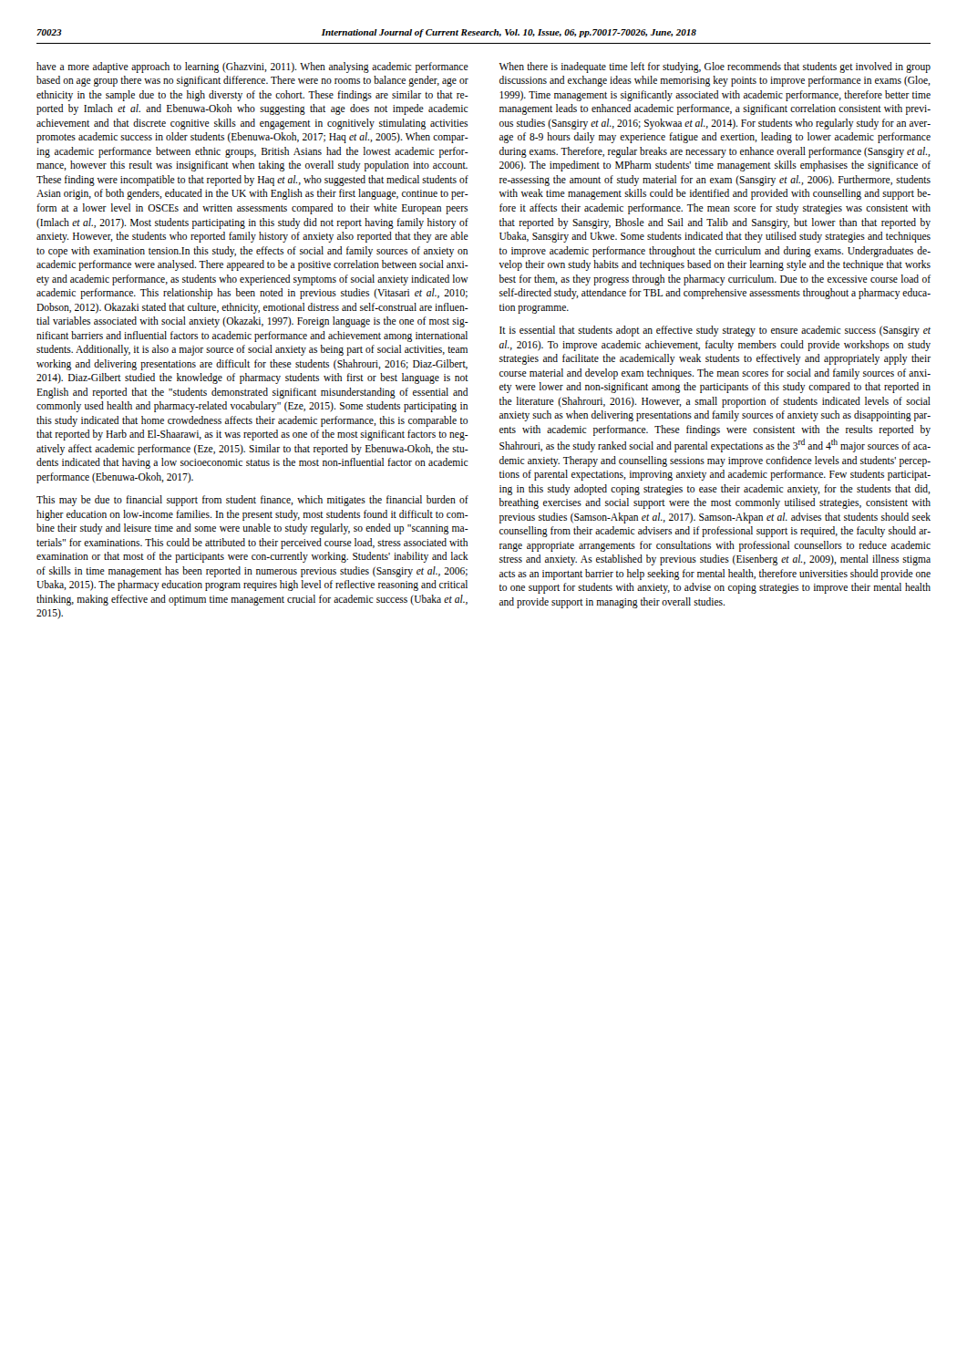70023 International Journal of Current Research, Vol. 10, Issue, 06, pp.70017-70026, June, 2018
have a more adaptive approach to learning (Ghazvini, 2011). When analysing academic performance based on age group there was no significant difference. There were no rooms to balance gender, age or ethnicity in the sample due to the high diversty of the cohort. These findings are similar to that reported by Imlach et al. and Ebenuwa-Okoh who suggesting that age does not impede academic achievement and that discrete cognitive skills and engagement in cognitively stimulating activities promotes academic success in older students (Ebenuwa-Okoh, 2017; Haq et al., 2005). When comparing academic performance between ethnic groups, British Asians had the lowest academic performance, however this result was insignificant when taking the overall study population into account. These finding were incompatible to that reported by Haq et al., who suggested that medical students of Asian origin, of both genders, educated in the UK with English as their first language, continue to perform at a lower level in OSCEs and written assessments compared to their white European peers (Imlach et al., 2017). Most students participating in this study did not report having family history of anxiety. However, the students who reported family history of anxiety also reported that they are able to cope with examination tension.In this study, the effects of social and family sources of anxiety on academic performance were analysed. There appeared to be a positive correlation between social anxiety and academic performance, as students who experienced symptoms of social anxiety indicated low academic performance. This relationship has been noted in previous studies (Vitasari et al., 2010; Dobson, 2012). Okazaki stated that culture, ethnicity, emotional distress and self-construal are influential variables associated with social anxiety (Okazaki, 1997). Foreign language is the one of most significant barriers and influential factors to academic performance and achievement among international students. Additionally, it is also a major source of social anxiety as being part of social activities, team working and delivering presentations are difficult for these students (Shahrouri, 2016; Diaz-Gilbert, 2014). Diaz-Gilbert studied the knowledge of pharmacy students with first or best language is not English and reported that the "students demonstrated significant misunderstanding of essential and commonly used health and pharmacy-related vocabulary" (Eze, 2015). Some students participating in this study indicated that home crowdedness affects their academic performance, this is comparable to that reported by Harb and El-Shaarawi, as it was reported as one of the most significant factors to negatively affect academic performance (Eze, 2015). Similar to that reported by Ebenuwa-Okoh, the students indicated that having a low socioeconomic status is the most non-influential factor on academic performance (Ebenuwa-Okoh, 2017).
This may be due to financial support from student finance, which mitigates the financial burden of higher education on low-income families. In the present study, most students found it difficult to combine their study and leisure time and some were unable to study regularly, so ended up "scanning materials" for examinations. This could be attributed to their perceived course load, stress associated with examination or that most of the participants were con-currently working. Students' inability and lack of skills in time management has been reported in numerous previous studies (Sansgiry et al., 2006; Ubaka, 2015). The pharmacy education program requires high level of reflective reasoning and critical thinking, making effective and optimum time management crucial for academic success (Ubaka et al., 2015).
When there is inadequate time left for studying, Gloe recommends that students get involved in group discussions and exchange ideas while memorising key points to improve performance in exams (Gloe, 1999). Time management is significantly associated with academic performance, therefore better time management leads to enhanced academic performance, a significant correlation consistent with previous studies (Sansgiry et al., 2016; Syokwaa et al., 2014). For students who regularly study for an average of 8-9 hours daily may experience fatigue and exertion, leading to lower academic performance during exams. Therefore, regular breaks are necessary to enhance overall performance (Sansgiry et al., 2006). The impediment to MPharm students' time management skills emphasises the significance of re-assessing the amount of study material for an exam (Sansgiry et al., 2006). Furthermore, students with weak time management skills could be identified and provided with counselling and support before it affects their academic performance. The mean score for study strategies was consistent with that reported by Sansgiry, Bhosle and Sail and Talib and Sansgiry, but lower than that reported by Ubaka, Sansgiry and Ukwe. Some students indicated that they utilised study strategies and techniques to improve academic performance throughout the curriculum and during exams. Undergraduates develop their own study habits and techniques based on their learning style and the technique that works best for them, as they progress through the pharmacy curriculum. Due to the excessive course load of self-directed study, attendance for TBL and comprehensive assessments throughout a pharmacy education programme.
It is essential that students adopt an effective study strategy to ensure academic success (Sansgiry et al., 2016). To improve academic achievement, faculty members could provide workshops on study strategies and facilitate the academically weak students to effectively and appropriately apply their course material and develop exam techniques. The mean scores for social and family sources of anxiety were lower and non-significant among the participants of this study compared to that reported in the literature (Shahrouri, 2016). However, a small proportion of students indicated levels of social anxiety such as when delivering presentations and family sources of anxiety such as disappointing parents with academic performance. These findings were consistent with the results reported by Shahrouri, as the study ranked social and parental expectations as the 3rd and 4th major sources of academic anxiety. Therapy and counselling sessions may improve confidence levels and students' perceptions of parental expectations, improving anxiety and academic performance. Few students participating in this study adopted coping strategies to ease their academic anxiety, for the students that did, breathing exercises and social support were the most commonly utilised strategies, consistent with previous studies (Samson-Akpan et al., 2017). Samson-Akpan et al. advises that students should seek counselling from their academic advisers and if professional support is required, the faculty should arrange appropriate arrangements for consultations with professional counsellors to reduce academic stress and anxiety. As established by previous studies (Eisenberg et al., 2009), mental illness stigma acts as an important barrier to help seeking for mental health, therefore universities should provide one to one support for students with anxiety, to advise on coping strategies to improve their mental health and provide support in managing their overall studies.